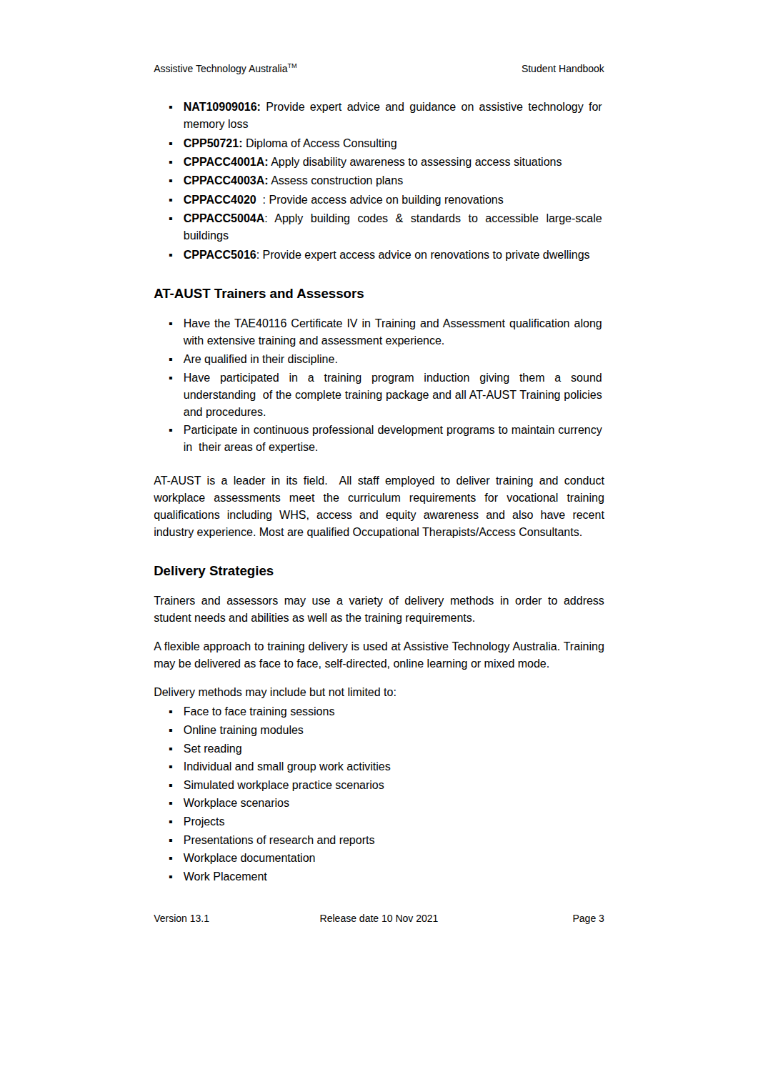Assistive Technology AustraliaTM
Student Handbook
NAT10909016: Provide expert advice and guidance on assistive technology for memory loss
CPP50721: Diploma of Access Consulting
CPPACC4001A: Apply disability awareness to assessing access situations
CPPACC4003A: Assess construction plans
CPPACC4020 : Provide access advice on building renovations
CPPACC5004A: Apply building codes & standards to accessible large-scale buildings
CPPACC5016: Provide expert access advice on renovations to private dwellings
AT-AUST Trainers and Assessors
Have the TAE40116 Certificate IV in Training and Assessment qualification along with extensive training and assessment experience.
Are qualified in their discipline.
Have participated in a training program induction giving them a sound understanding of the complete training package and all AT-AUST Training policies and procedures.
Participate in continuous professional development programs to maintain currency in their areas of expertise.
AT-AUST is a leader in its field. All staff employed to deliver training and conduct workplace assessments meet the curriculum requirements for vocational training qualifications including WHS, access and equity awareness and also have recent industry experience. Most are qualified Occupational Therapists/Access Consultants.
Delivery Strategies
Trainers and assessors may use a variety of delivery methods in order to address student needs and abilities as well as the training requirements.
A flexible approach to training delivery is used at Assistive Technology Australia. Training may be delivered as face to face, self-directed, online learning or mixed mode.
Delivery methods may include but not limited to:
Face to face training sessions
Online training modules
Set reading
Individual and small group work activities
Simulated workplace practice scenarios
Workplace scenarios
Projects
Presentations of research and reports
Workplace documentation
Work Placement
Version 13.1
Release date 10 Nov 2021
Page 3